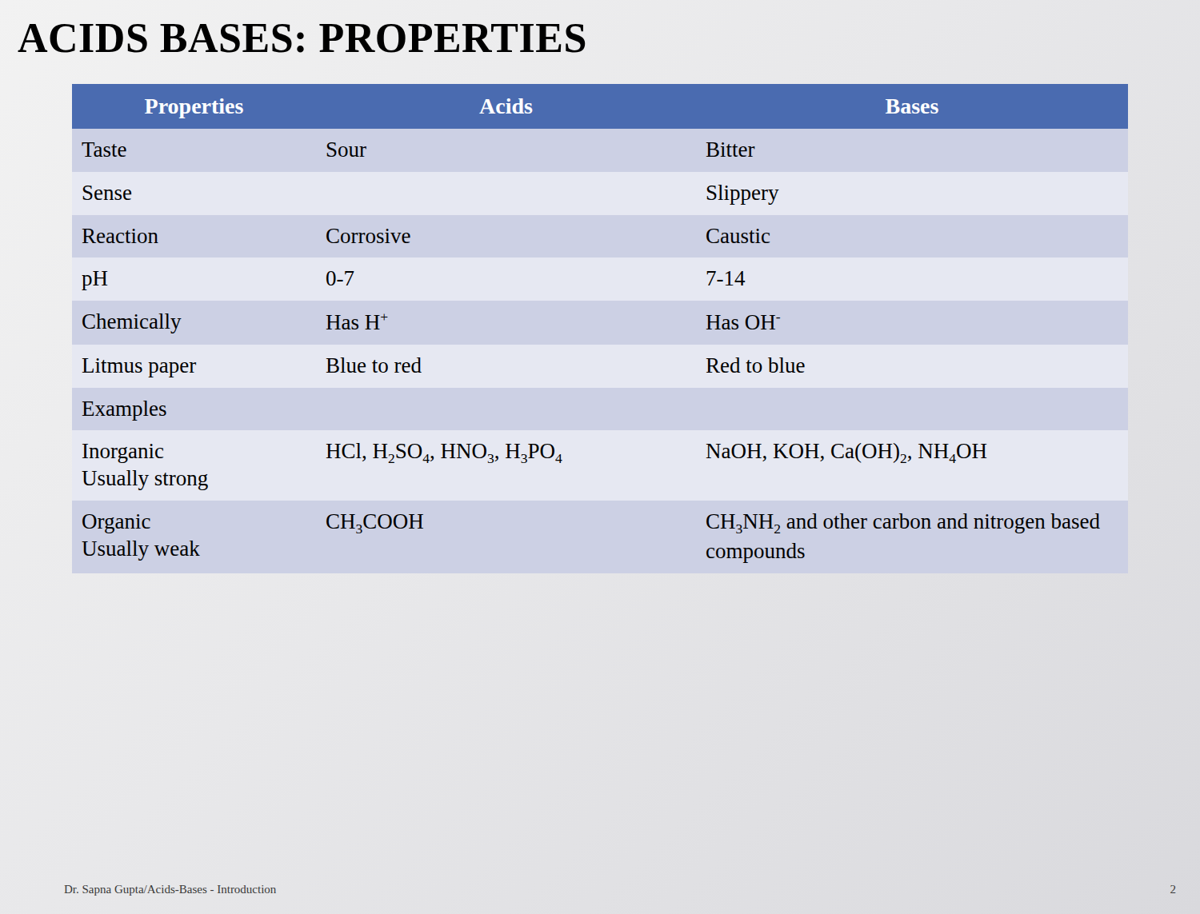ACIDS BASES: PROPERTIES
| Properties | Acids | Bases |
| --- | --- | --- |
| Taste | Sour | Bitter |
| Sense | | Slippery |
| Reaction | Corrosive | Caustic |
| pH | 0-7 | 7-14 |
| Chemically | Has H + | Has OH - |
| Litmus paper | Blue to red | Red to blue |
| Examples | | |
| Inorganic Usually strong | HCl, H 2 SO 4 , HNO 3 , H 3 PO 4 | NaOH, KOH, Ca(OH) 2 , NH 4 OH |
| Organic Usually weak | CH 3 COOH | CH 3 NH 2 and other carbon and nitrogen based compounds |
Dr. Sapna Gupta/Acids-Bases - Introduction
2